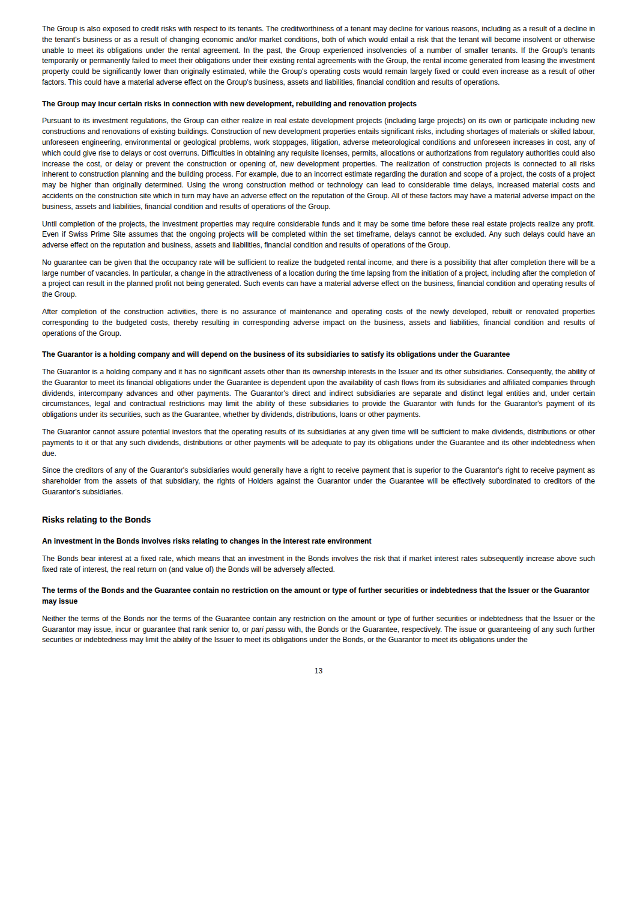The Group is also exposed to credit risks with respect to its tenants. The creditworthiness of a tenant may decline for various reasons, including as a result of a decline in the tenant's business or as a result of changing economic and/or market conditions, both of which would entail a risk that the tenant will become insolvent or otherwise unable to meet its obligations under the rental agreement. In the past, the Group experienced insolvencies of a number of smaller tenants. If the Group's tenants temporarily or permanently failed to meet their obligations under their existing rental agreements with the Group, the rental income generated from leasing the investment property could be significantly lower than originally estimated, while the Group's operating costs would remain largely fixed or could even increase as a result of other factors. This could have a material adverse effect on the Group's business, assets and liabilities, financial condition and results of operations.
The Group may incur certain risks in connection with new development, rebuilding and renovation projects
Pursuant to its investment regulations, the Group can either realize in real estate development projects (including large projects) on its own or participate including new constructions and renovations of existing buildings. Construction of new development properties entails significant risks, including shortages of materials or skilled labour, unforeseen engineering, environmental or geological problems, work stoppages, litigation, adverse meteorological conditions and unforeseen increases in cost, any of which could give rise to delays or cost overruns. Difficulties in obtaining any requisite licenses, permits, allocations or authorizations from regulatory authorities could also increase the cost, or delay or prevent the construction or opening of, new development properties. The realization of construction projects is connected to all risks inherent to construction planning and the building process. For example, due to an incorrect estimate regarding the duration and scope of a project, the costs of a project may be higher than originally determined. Using the wrong construction method or technology can lead to considerable time delays, increased material costs and accidents on the construction site which in turn may have an adverse effect on the reputation of the Group. All of these factors may have a material adverse impact on the business, assets and liabilities, financial condition and results of operations of the Group.
Until completion of the projects, the investment properties may require considerable funds and it may be some time before these real estate projects realize any profit. Even if Swiss Prime Site assumes that the ongoing projects will be completed within the set timeframe, delays cannot be excluded. Any such delays could have an adverse effect on the reputation and business, assets and liabilities, financial condition and results of operations of the Group.
No guarantee can be given that the occupancy rate will be sufficient to realize the budgeted rental income, and there is a possibility that after completion there will be a large number of vacancies. In particular, a change in the attractiveness of a location during the time lapsing from the initiation of a project, including after the completion of a project can result in the planned profit not being generated. Such events can have a material adverse effect on the business, financial condition and operating results of the Group.
After completion of the construction activities, there is no assurance of maintenance and operating costs of the newly developed, rebuilt or renovated properties corresponding to the budgeted costs, thereby resulting in corresponding adverse impact on the business, assets and liabilities, financial condition and results of operations of the Group.
The Guarantor is a holding company and will depend on the business of its subsidiaries to satisfy its obligations under the Guarantee
The Guarantor is a holding company and it has no significant assets other than its ownership interests in the Issuer and its other subsidiaries. Consequently, the ability of the Guarantor to meet its financial obligations under the Guarantee is dependent upon the availability of cash flows from its subsidiaries and affiliated companies through dividends, intercompany advances and other payments. The Guarantor's direct and indirect subsidiaries are separate and distinct legal entities and, under certain circumstances, legal and contractual restrictions may limit the ability of these subsidiaries to provide the Guarantor with funds for the Guarantor's payment of its obligations under its securities, such as the Guarantee, whether by dividends, distributions, loans or other payments.
The Guarantor cannot assure potential investors that the operating results of its subsidiaries at any given time will be sufficient to make dividends, distributions or other payments to it or that any such dividends, distributions or other payments will be adequate to pay its obligations under the Guarantee and its other indebtedness when due.
Since the creditors of any of the Guarantor's subsidiaries would generally have a right to receive payment that is superior to the Guarantor's right to receive payment as shareholder from the assets of that subsidiary, the rights of Holders against the Guarantor under the Guarantee will be effectively subordinated to creditors of the Guarantor's subsidiaries.
Risks relating to the Bonds
An investment in the Bonds involves risks relating to changes in the interest rate environment
The Bonds bear interest at a fixed rate, which means that an investment in the Bonds involves the risk that if market interest rates subsequently increase above such fixed rate of interest, the real return on (and value of) the Bonds will be adversely affected.
The terms of the Bonds and the Guarantee contain no restriction on the amount or type of further securities or indebtedness that the Issuer or the Guarantor may issue
Neither the terms of the Bonds nor the terms of the Guarantee contain any restriction on the amount or type of further securities or indebtedness that the Issuer or the Guarantor may issue, incur or guarantee that rank senior to, or pari passu with, the Bonds or the Guarantee, respectively. The issue or guaranteeing of any such further securities or indebtedness may limit the ability of the Issuer to meet its obligations under the Bonds, or the Guarantor to meet its obligations under the
13